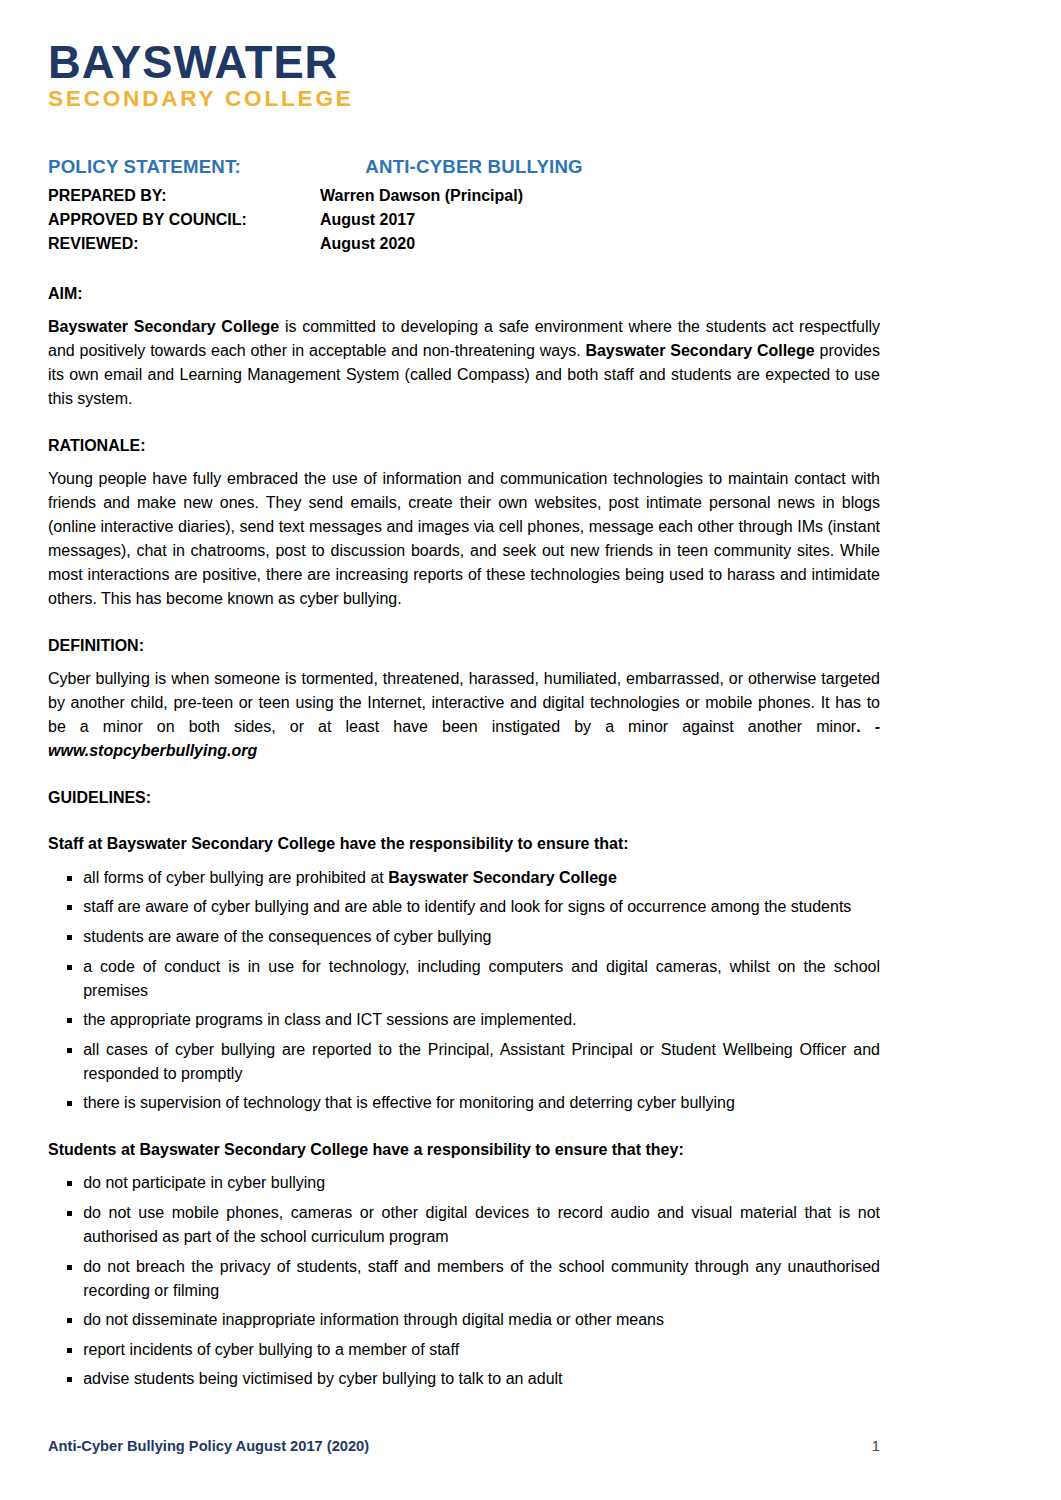BAYSWATER
SECONDARY COLLEGE
POLICY STATEMENT: ANTI-CYBER BULLYING
| PREPARED BY: | Warren Dawson (Principal) |
| APPROVED BY COUNCIL: | August 2017 |
| REVIEWED: | August 2020 |
AIM:
Bayswater Secondary College is committed to developing a safe environment where the students act respectfully and positively towards each other in acceptable and non-threatening ways. Bayswater Secondary College provides its own email and Learning Management System (called Compass) and both staff and students are expected to use this system.
RATIONALE:
Young people have fully embraced the use of information and communication technologies to maintain contact with friends and make new ones. They send emails, create their own websites, post intimate personal news in blogs (online interactive diaries), send text messages and images via cell phones, message each other through IMs (instant messages), chat in chatrooms, post to discussion boards, and seek out new friends in teen community sites. While most interactions are positive, there are increasing reports of these technologies being used to harass and intimidate others. This has become known as cyber bullying.
DEFINITION:
Cyber bullying is when someone is tormented, threatened, harassed, humiliated, embarrassed, or otherwise targeted by another child, pre-teen or teen using the Internet, interactive and digital technologies or mobile phones. It has to be a minor on both sides, or at least have been instigated by a minor against another minor. - www.stopcyberbullying.org
GUIDELINES:
Staff at Bayswater Secondary College have the responsibility to ensure that:
all forms of cyber bullying are prohibited at Bayswater Secondary College
staff are aware of cyber bullying and are able to identify and look for signs of occurrence among the students
students are aware of the consequences of cyber bullying
a code of conduct is in use for technology, including computers and digital cameras, whilst on the school premises
the appropriate programs in class and ICT sessions are implemented.
all cases of cyber bullying are reported to the Principal, Assistant Principal or Student Wellbeing Officer and responded to promptly
there is supervision of technology that is effective for monitoring and deterring cyber bullying
Students at Bayswater Secondary College have a responsibility to ensure that they:
do not participate in cyber bullying
do not use mobile phones, cameras or other digital devices to record audio and visual material that is not authorised as part of the school curriculum program
do not breach the privacy of students, staff and members of the school community through any unauthorised recording or filming
do not disseminate inappropriate information through digital media or other means
report incidents of cyber bullying to a member of staff
advise students being victimised by cyber bullying to talk to an adult
Anti-Cyber Bullying Policy August 2017 (2020)
1